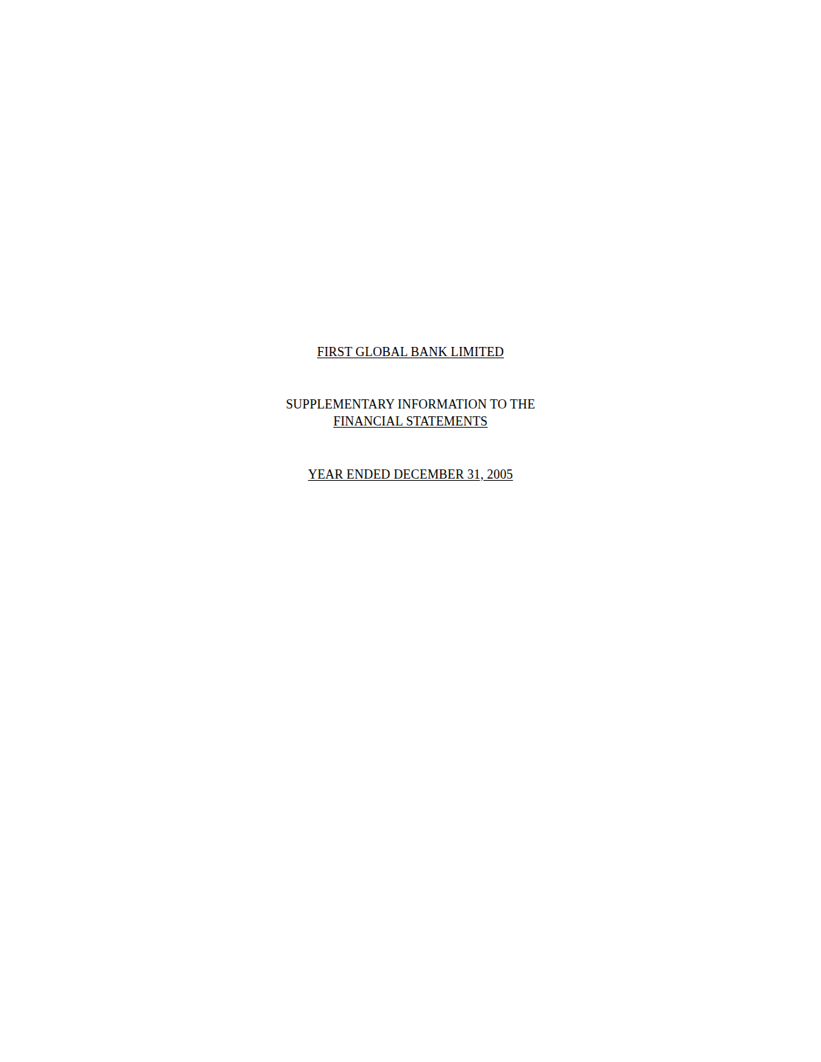FIRST GLOBAL BANK LIMITED
SUPPLEMENTARY INFORMATION TO THE
FINANCIAL STATEMENTS
YEAR ENDED DECEMBER 31, 2005